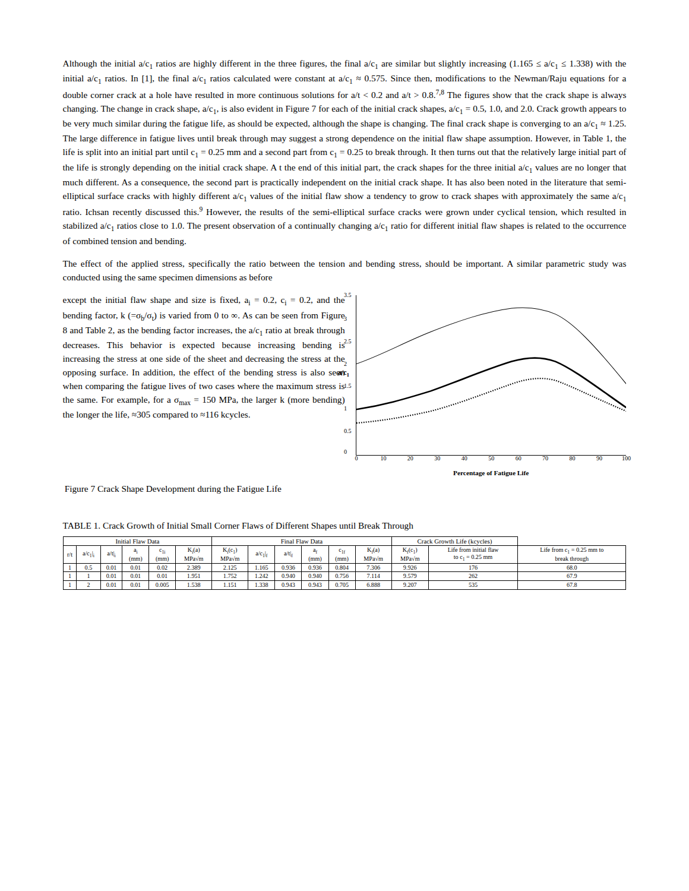Although the initial a/c1 ratios are highly different in the three figures, the final a/c1 are similar but slightly increasing (1.165 ≤ a/c1 ≤ 1.338) with the initial a/c1 ratios. In [1], the final a/c1 ratios calculated were constant at a/c1 ≈ 0.575. Since then, modifications to the Newman/Raju equations for a double corner crack at a hole have resulted in more continuous solutions for a/t < 0.2 and a/t > 0.8.7,8 The figures show that the crack shape is always changing. The change in crack shape, a/c1, is also evident in Figure 7 for each of the initial crack shapes, a/c1 = 0.5, 1.0, and 2.0. Crack growth appears to be very much similar during the fatigue life, as should be expected, although the shape is changing. The final crack shape is converging to an a/c1 ≈ 1.25. The large difference in fatigue lives until break through may suggest a strong dependence on the initial flaw shape assumption. However, in Table 1, the life is split into an initial part until c1 = 0.25 mm and a second part from c1 = 0.25 to break through. It then turns out that the relatively large initial part of the life is strongly depending on the initial crack shape. A t the end of this initial part, the crack shapes for the three initial a/c1 values are no longer that much different. As a consequence, the second part is practically independent on the initial crack shape. It has also been noted in the literature that semi-elliptical surface cracks with highly different a/c1 values of the initial flaw show a tendency to grow to crack shapes with approximately the same a/c1 ratio. Ichsan recently discussed this.9 However, the results of the semi-elliptical surface cracks were grown under cyclical tension, which resulted in stabilized a/c1 ratios close to 1.0. The present observation of a continually changing a/c1 ratio for different initial flaw shapes is related to the occurrence of combined tension and bending.
The effect of the applied stress, specifically the ratio between the tension and bending stress, should be important. A similar parametric study was conducted using the same specimen dimensions as before
3.5 3 2.5 2 1.5 1 0.5 0 a/c1 0 10 20 30 40 50 60 70 80 90 100
Percentage of Fatigue Life
except the initial flaw shape and size is fixed, ai = 0.2, ci = 0.2, and the bending factor, k (=σb/σt) is varied from 0 to ∞. As can be seen from Figure 8 and Table 2, as the bending factor increases, the a/c1 ratio at break through decreases. This behavior is expected because increasing bending is increasing the stress at one side of the sheet and decreasing the stress at the opposing surface. In addition, the effect of the bending stress is also seen when comparing the fatigue lives of two cases where the maximum stress is the same. For example, for a σmax = 150 MPa, the larger k (more bending) the longer the life, ≈305 compared to ≈116 kcycles.
Figure 7 Crack Shape Development during the Fatigue Life
TABLE 1. Crack Growth of Initial Small Corner Flaws of Different Shapes until Break Through
| Initial Flaw Data | Final Flaw Data | Crack Growth Life (kcycles) |
| --- | --- | --- |
| r/t | a/c 1 / i | a/t/ i | a i (mm) | c 1i (mm) | K i (a) MPa√m | K i (c 1 ) MPa√m | a/c 1 / f | a/t/ f | a f (mm) | c 1f (mm) | K f (a) MPa√m | K f (c 1 ) MPa√m | Life from initial flaw to c 1 = 0.25 mm | Life from c 1 = 0.25 mm to break through |
| 1 | 0.5 | 0.01 | 0.01 | 0.02 | 2.389 | 2.125 | 1.165 | 0.936 | 0.936 | 0.804 | 7.306 | 9.926 | 176 | 68.0 |
| 1 | 1 | 0.01 | 0.01 | 0.01 | 1.951 | 1.752 | 1.242 | 0.940 | 0.940 | 0.756 | 7.114 | 9.579 | 262 | 67.9 |
| 1 | 2 | 0.01 | 0.01 | 0.005 | 1.538 | 1.151 | 1.338 | 0.943 | 0.943 | 0.705 | 6.888 | 9.207 | 535 | 67.8 |